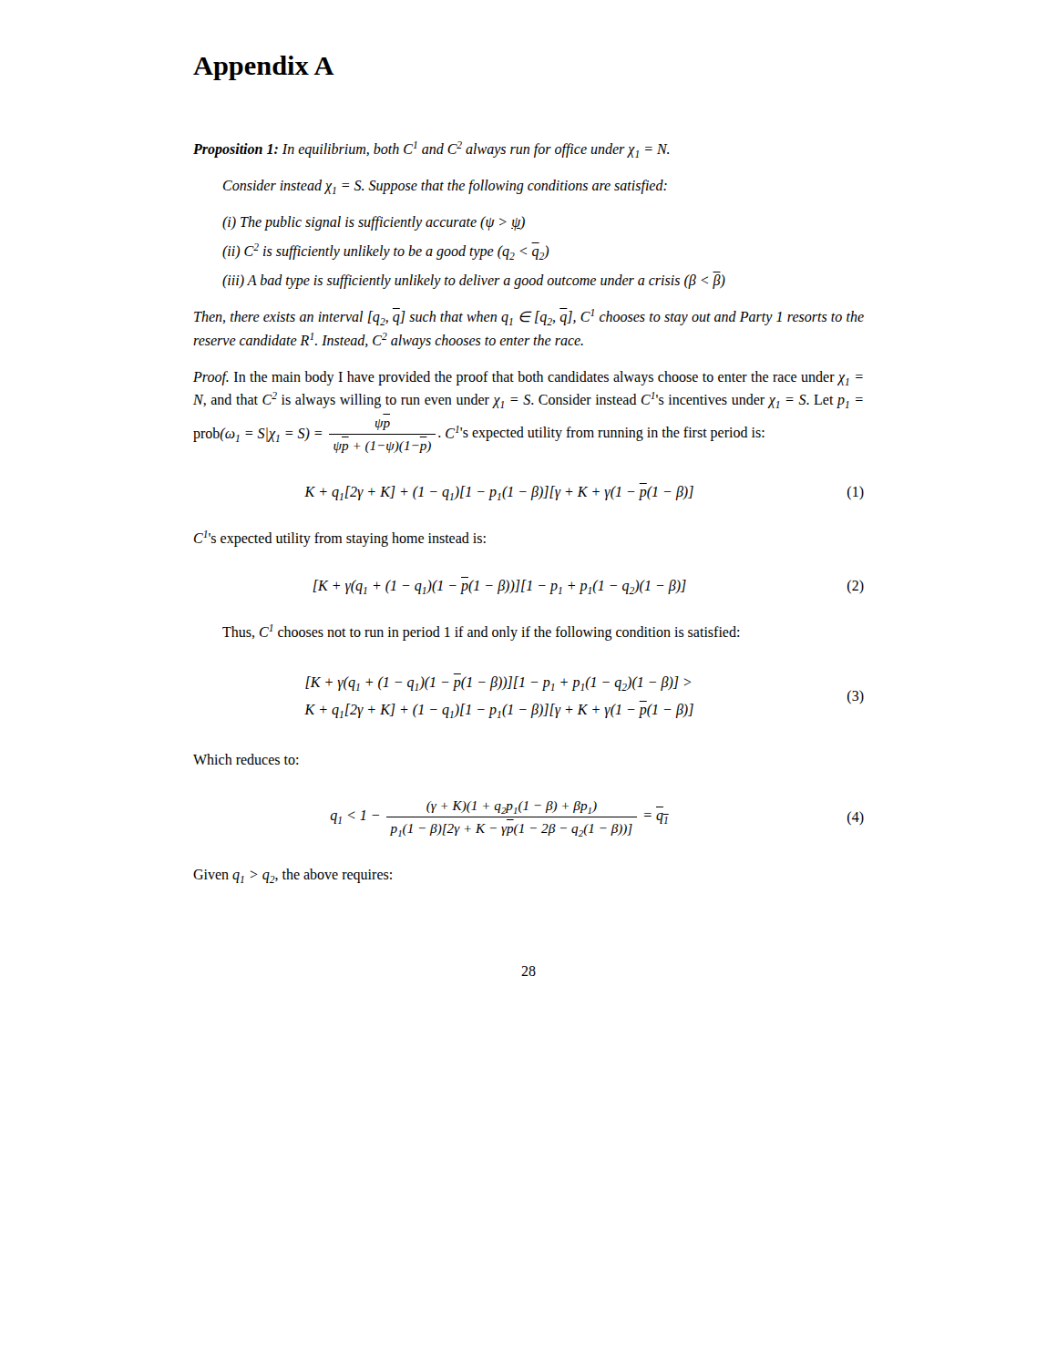Appendix A
Proposition 1: In equilibrium, both C1 and C2 always run for office under χ1 = N.
Consider instead χ1 = S. Suppose that the following conditions are satisfied:
(i) The public signal is sufficiently accurate (ψ > ψ)
(ii) C2 is sufficiently unlikely to be a good type (q2 < q2)
(iii) A bad type is sufficiently unlikely to deliver a good outcome under a crisis (β < β)
Then, there exists an interval [q2, q] such that when q1 ∈ [q2, q], C1 chooses to stay out and Party 1 resorts to the reserve candidate R1. Instead, C2 always chooses to enter the race.
Proof. In the main body I have provided the proof that both candidates always choose to enter the race under χ1 = N, and that C2 is always willing to run even under χ1 = S. Consider instead C1's incentives under χ1 = S. Let p1 = prob(ω1 = S|χ1 = S) = ψp ψp + (1−ψ)(1−p). C1's expected utility from running in the first period is:
K + q1[2γ + K] + (1 − q1)[1 − p1(1 − β)][γ + K + γ(1 − p(1 − β)]
(1)
C1's expected utility from staying home instead is:
[K + γ(q1 + (1 − q1)(1 − p(1 − β))][1 − p1 + p1(1 − q2)(1 − β)]
(2)
Thus, C1 chooses not to run in period 1 if and only if the following condition is satisfied:
[K + γ(q1 + (1 − q1)(1 − p(1 − β))][1 − p1 + p1(1 − q2)(1 − β)] >
K + q1[2γ + K] + (1 − q1)[1 − p1(1 − β)][γ + K + γ(1 − p(1 − β)]
(3)
Which reduces to:
q1 < 1 − (γ + K)(1 + q2p1(1 − β) + βp1) p1(1 − β)[2γ + K − γp(1 − 2β − q2(1 − β))] = q1
(4)
Given q1 > q2, the above requires:
28